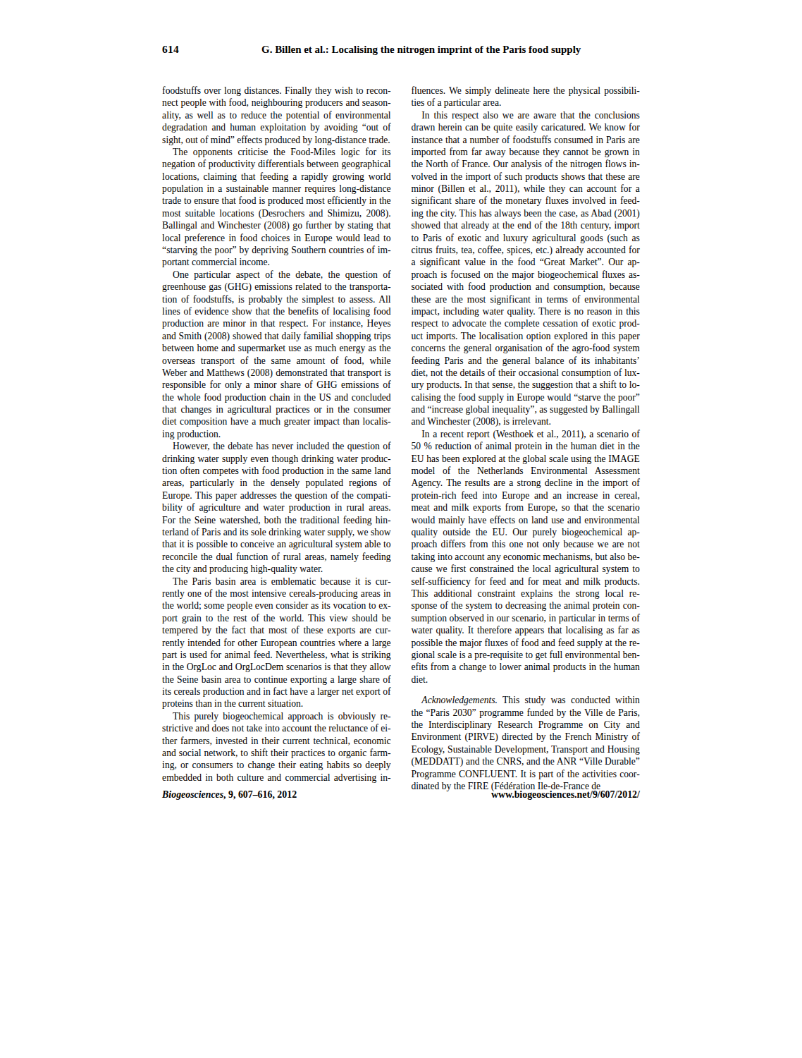614
G. Billen et al.: Localising the nitrogen imprint of the Paris food supply
foodstuffs over long distances. Finally they wish to reconnect people with food, neighbouring producers and seasonality, as well as to reduce the potential of environmental degradation and human exploitation by avoiding “out of sight, out of mind” effects produced by long-distance trade.
The opponents criticise the Food-Miles logic for its negation of productivity differentials between geographical locations, claiming that feeding a rapidly growing world population in a sustainable manner requires long-distance trade to ensure that food is produced most efficiently in the most suitable locations (Desrochers and Shimizu, 2008). Ballingal and Winchester (2008) go further by stating that local preference in food choices in Europe would lead to “starving the poor” by depriving Southern countries of important commercial income.
One particular aspect of the debate, the question of greenhouse gas (GHG) emissions related to the transportation of foodstuffs, is probably the simplest to assess. All lines of evidence show that the benefits of localising food production are minor in that respect. For instance, Heyes and Smith (2008) showed that daily familial shopping trips between home and supermarket use as much energy as the overseas transport of the same amount of food, while Weber and Matthews (2008) demonstrated that transport is responsible for only a minor share of GHG emissions of the whole food production chain in the US and concluded that changes in agricultural practices or in the consumer diet composition have a much greater impact than localising production.
However, the debate has never included the question of drinking water supply even though drinking water production often competes with food production in the same land areas, particularly in the densely populated regions of Europe. This paper addresses the question of the compatibility of agriculture and water production in rural areas. For the Seine watershed, both the traditional feeding hinterland of Paris and its sole drinking water supply, we show that it is possible to conceive an agricultural system able to reconcile the dual function of rural areas, namely feeding the city and producing high-quality water.
The Paris basin area is emblematic because it is currently one of the most intensive cereals-producing areas in the world; some people even consider as its vocation to export grain to the rest of the world. This view should be tempered by the fact that most of these exports are currently intended for other European countries where a large part is used for animal feed. Nevertheless, what is striking in the OrgLoc and OrgLocDem scenarios is that they allow the Seine basin area to continue exporting a large share of its cereals production and in fact have a larger net export of proteins than in the current situation.
This purely biogeochemical approach is obviously restrictive and does not take into account the reluctance of either farmers, invested in their current technical, economic and social network, to shift their practices to organic farming, or consumers to change their eating habits so deeply embedded in both culture and commercial advertising influences. We simply delineate here the physical possibilities of a particular area.
In this respect also we are aware that the conclusions drawn herein can be quite easily caricatured. We know for instance that a number of foodstuffs consumed in Paris are imported from far away because they cannot be grown in the North of France. Our analysis of the nitrogen flows involved in the import of such products shows that these are minor (Billen et al., 2011), while they can account for a significant share of the monetary fluxes involved in feeding the city. This has always been the case, as Abad (2001) showed that already at the end of the 18th century, import to Paris of exotic and luxury agricultural goods (such as citrus fruits, tea, coffee, spices, etc.) already accounted for a significant value in the food “Great Market”. Our approach is focused on the major biogeochemical fluxes associated with food production and consumption, because these are the most significant in terms of environmental impact, including water quality. There is no reason in this respect to advocate the complete cessation of exotic product imports. The localisation option explored in this paper concerns the general organisation of the agro-food system feeding Paris and the general balance of its inhabitants’ diet, not the details of their occasional consumption of luxury products. In that sense, the suggestion that a shift to localising the food supply in Europe would “starve the poor” and “increase global inequality”, as suggested by Ballingall and Winchester (2008), is irrelevant.
In a recent report (Westhoek et al., 2011), a scenario of 50 % reduction of animal protein in the human diet in the EU has been explored at the global scale using the IMAGE model of the Netherlands Environmental Assessment Agency. The results are a strong decline in the import of protein-rich feed into Europe and an increase in cereal, meat and milk exports from Europe, so that the scenario would mainly have effects on land use and environmental quality outside the EU. Our purely biogeochemical approach differs from this one not only because we are not taking into account any economic mechanisms, but also because we first constrained the local agricultural system to self-sufficiency for feed and for meat and milk products. This additional constraint explains the strong local response of the system to decreasing the animal protein consumption observed in our scenario, in particular in terms of water quality. It therefore appears that localising as far as possible the major fluxes of food and feed supply at the regional scale is a pre-requisite to get full environmental benefits from a change to lower animal products in the human diet.
Acknowledgements. This study was conducted within the “Paris 2030” programme funded by the Ville de Paris, the Interdisciplinary Research Programme on City and Environment (PIRVE) directed by the French Ministry of Ecology, Sustainable Development, Transport and Housing (MEDDATT) and the CNRS, and the ANR “Ville Durable” Programme CONFLUENT. It is part of the activities coordinated by the FIRE (Fédération Ile-de-France de
Biogeosciences, 9, 607–616, 2012
www.biogeosciences.net/9/607/2012/